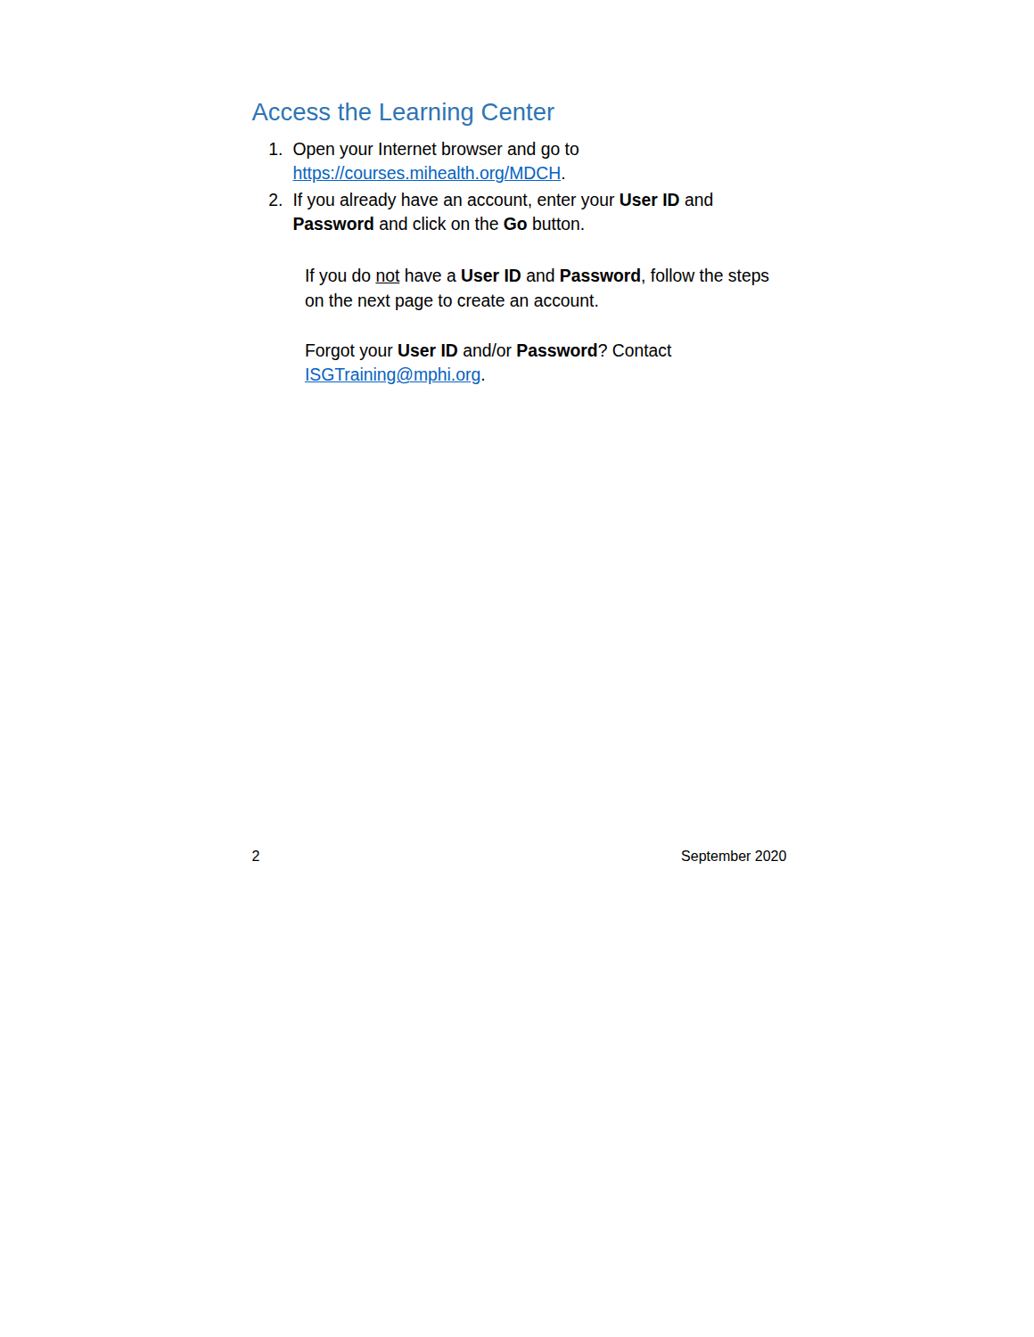Access the Learning Center
Open your Internet browser and go to https://courses.mihealth.org/MDCH.
If you already have an account, enter your User ID and Password and click on the Go button.
If you do not have a User ID and Password, follow the steps on the next page to create an account.
Forgot your User ID and/or Password? Contact ISGTraining@mphi.org.
2
September 2020